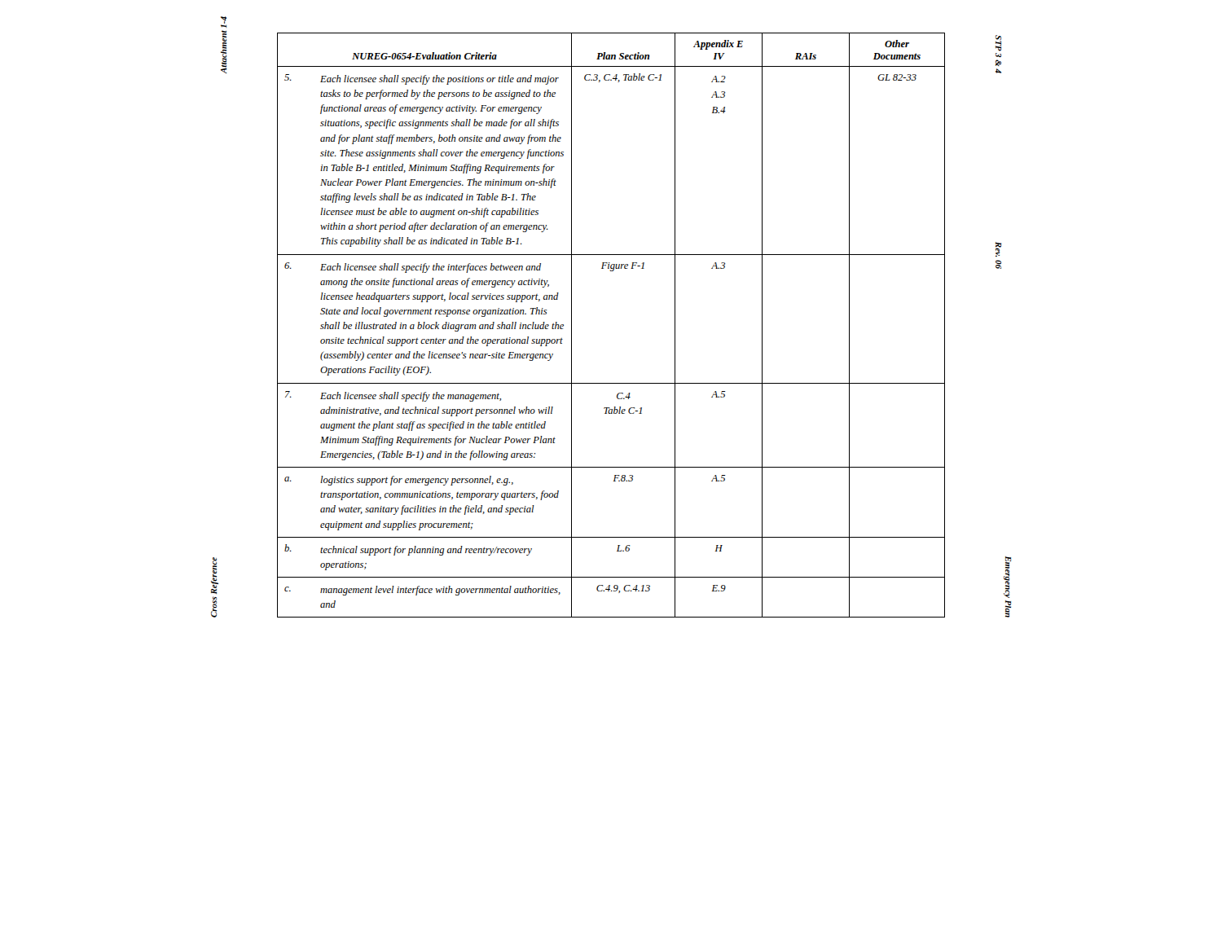Attachment 1-4
Cross Reference
STP 3 & 4
Rev. 06
Emergency Plan
| NUREG-0654-Evaluation Criteria | Plan Section | Appendix E IV | RAIs | Other Documents |
| --- | --- | --- | --- | --- |
| 5. | Each licensee shall specify the positions or title and major tasks to be performed by the persons to be assigned to the functional areas of emergency activity. For emergency situations, specific assignments shall be made for all shifts and for plant staff members, both onsite and away from the site. These assignments shall cover the emergency functions in Table B-1 entitled, Minimum Staffing Requirements for Nuclear Power Plant Emergencies. The minimum on-shift staffing levels shall be as indicated in Table B-1. The licensee must be able to augment on-shift capabilities within a short period after declaration of an emergency. This capability shall be as indicated in Table B-1. | C.3, C.4, Table C-1 | A.2 A.3 B.4 | | GL 82-33 |
| 6. | Each licensee shall specify the interfaces between and among the onsite functional areas of emergency activity, licensee headquarters support, local services support, and State and local government response organization. This shall be illustrated in a block diagram and shall include the onsite technical support center and the operational support (assembly) center and the licensee's near-site Emergency Operations Facility (EOF). | Figure F-1 | A.3 | | |
| 7. | Each licensee shall specify the management, administrative, and technical support personnel who will augment the plant staff as specified in the table entitled Minimum Staffing Requirements for Nuclear Power Plant Emergencies, (Table B-1) and in the following areas: | C.4 Table C-1 | A.5 | | |
| a. | logistics support for emergency personnel, e.g., transportation, communications, temporary quarters, food and water, sanitary facilities in the field, and special equipment and supplies procurement; | F.8.3 | A.5 | | |
| b. | technical support for planning and reentry/recovery operations; | L.6 | H | | |
| c. | management level interface with governmental authorities, and | C.4.9, C.4.13 | E.9 | | |